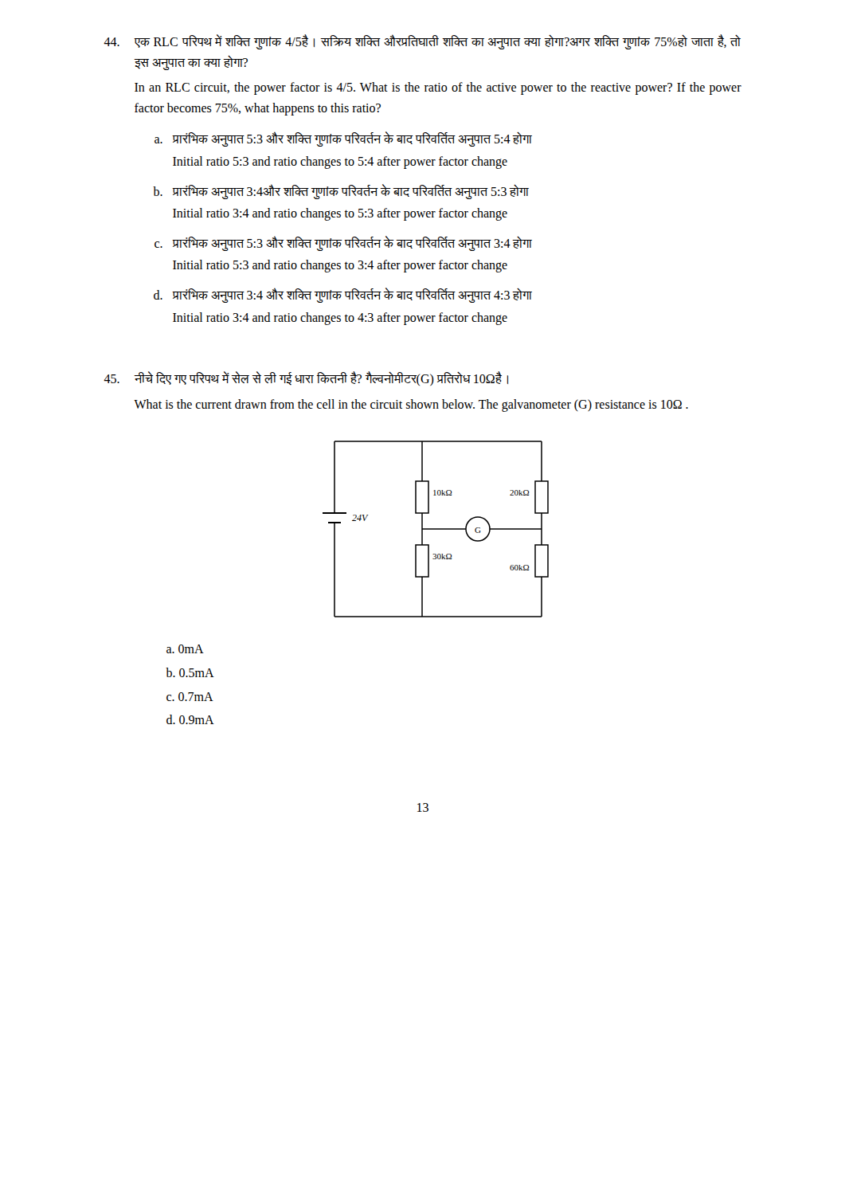44.
एक RLC परिपथ में शक्ति गुणांक 4/5है। सक्रिय शक्ति औरप्रतिघाती शक्ति का अनुपात क्या होगा?अगर शक्ति गुणांक 75%हो जाता है, तो इस अनुपात का क्या होगा?
In an RLC circuit, the power factor is 4/5. What is the ratio of the active power to the reactive power? If the power factor becomes 75%, what happens to this ratio?
प्रारंभिक अनुपात 5:3 और शक्ति गुणांक परिवर्तन के बाद परिवर्तित अनुपात 5:4 होगा
Initial ratio 5:3 and ratio changes to 5:4 after power factor change
प्रारंभिक अनुपात 3:4और शक्ति गुणांक परिवर्तन के बाद परिवर्तित अनुपात 5:3 होगा
Initial ratio 3:4 and ratio changes to 5:3 after power factor change
प्रारंभिक अनुपात 5:3 और शक्ति गुणांक परिवर्तन के बाद परिवर्तित अनुपात 3:4 होगा
Initial ratio 5:3 and ratio changes to 3:4 after power factor change
प्रारंभिक अनुपात 3:4 और शक्ति गुणांक परिवर्तन के बाद परिवर्तित अनुपात 4:3 होगा
Initial ratio 3:4 and ratio changes to 4:3 after power factor change
45.
नीचे दिए गए परिपथ में सेल से ली गई धारा कितनी है? गैल्वनोमीटर(G) प्रतिरोध 10Ωहै।
What is the current drawn from the cell in the circuit shown below. The galvanometer (G) resistance is 10Ω .
24V G 10kΩ 20kΩ 30kΩ 60kΩ
a. 0mA
b. 0.5mA
c. 0.7mA
d. 0.9mA
13